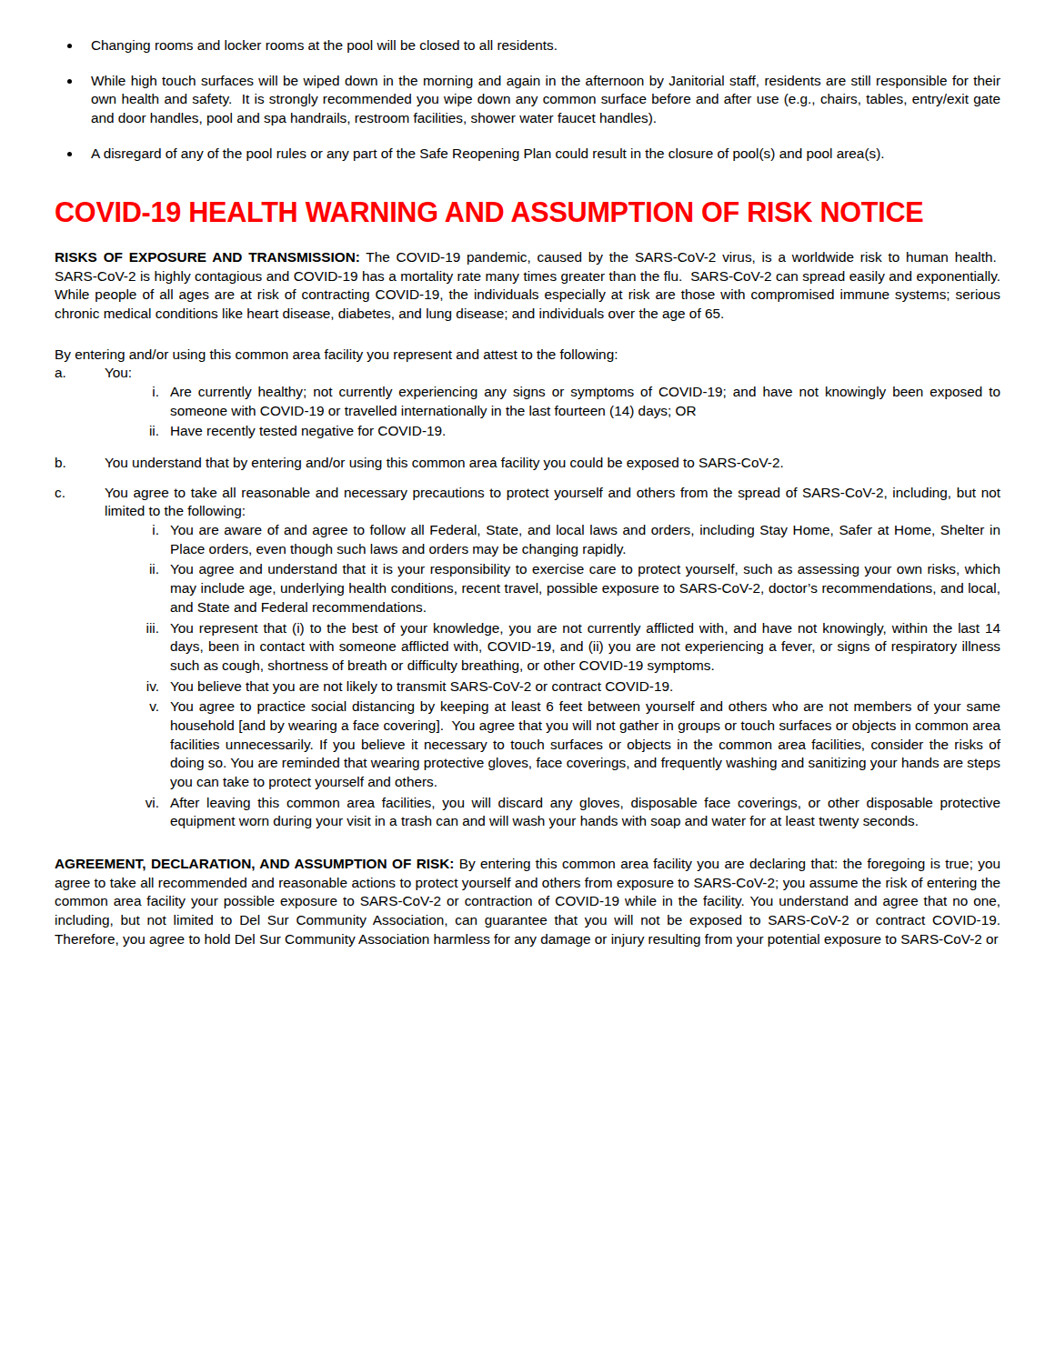Changing rooms and locker rooms at the pool will be closed to all residents.
While high touch surfaces will be wiped down in the morning and again in the afternoon by Janitorial staff, residents are still responsible for their own health and safety. It is strongly recommended you wipe down any common surface before and after use (e.g., chairs, tables, entry/exit gate and door handles, pool and spa handrails, restroom facilities, shower water faucet handles).
A disregard of any of the pool rules or any part of the Safe Reopening Plan could result in the closure of pool(s) and pool area(s).
COVID-19 Health Warning and Assumption of Risk Notice
RISKS OF EXPOSURE AND TRANSMISSION: The COVID-19 pandemic, caused by the SARS-CoV-2 virus, is a worldwide risk to human health. SARS-CoV-2 is highly contagious and COVID-19 has a mortality rate many times greater than the flu. SARS-CoV-2 can spread easily and exponentially. While people of all ages are at risk of contracting COVID-19, the individuals especially at risk are those with compromised immune systems; serious chronic medical conditions like heart disease, diabetes, and lung disease; and individuals over the age of 65.
By entering and/or using this common area facility you represent and attest to the following:
a.
You:
i. Are currently healthy; not currently experiencing any signs or symptoms of COVID-19; and have not knowingly been exposed to someone with COVID-19 or travelled internationally in the last fourteen (14) days; OR
ii. Have recently tested negative for COVID-19.
b.
You understand that by entering and/or using this common area facility you could be exposed to SARS-CoV-2.
c.
You agree to take all reasonable and necessary precautions to protect yourself and others from the spread of SARS-CoV-2, including, but not limited to the following:
i. You are aware of and agree to follow all Federal, State, and local laws and orders, including Stay Home, Safer at Home, Shelter in Place orders, even though such laws and orders may be changing rapidly.
ii. You agree and understand that it is your responsibility to exercise care to protect yourself, such as assessing your own risks, which may include age, underlying health conditions, recent travel, possible exposure to SARS-CoV-2, doctor’s recommendations, and local, and State and Federal recommendations.
iii. You represent that (i) to the best of your knowledge, you are not currently afflicted with, and have not knowingly, within the last 14 days, been in contact with someone afflicted with, COVID-19, and (ii) you are not experiencing a fever, or signs of respiratory illness such as cough, shortness of breath or difficulty breathing, or other COVID-19 symptoms.
iv. You believe that you are not likely to transmit SARS-CoV-2 or contract COVID-19.
v. You agree to practice social distancing by keeping at least 6 feet between yourself and others who are not members of your same household [and by wearing a face covering]. You agree that you will not gather in groups or touch surfaces or objects in common area facilities unnecessarily. If you believe it necessary to touch surfaces or objects in the common area facilities, consider the risks of doing so. You are reminded that wearing protective gloves, face coverings, and frequently washing and sanitizing your hands are steps you can take to protect yourself and others.
vi. After leaving this common area facilities, you will discard any gloves, disposable face coverings, or other disposable protective equipment worn during your visit in a trash can and will wash your hands with soap and water for at least twenty seconds.
AGREEMENT, DECLARATION, AND ASSUMPTION OF RISK: By entering this common area facility you are declaring that: the foregoing is true; you agree to take all recommended and reasonable actions to protect yourself and others from exposure to SARS-CoV-2; you assume the risk of entering the common area facility your possible exposure to SARS-CoV-2 or contraction of COVID-19 while in the facility. You understand and agree that no one, including, but not limited to Del Sur Community Association, can guarantee that you will not be exposed to SARS-CoV-2 or contract COVID-19. Therefore, you agree to hold Del Sur Community Association harmless for any damage or injury resulting from your potential exposure to SARS-CoV-2 or